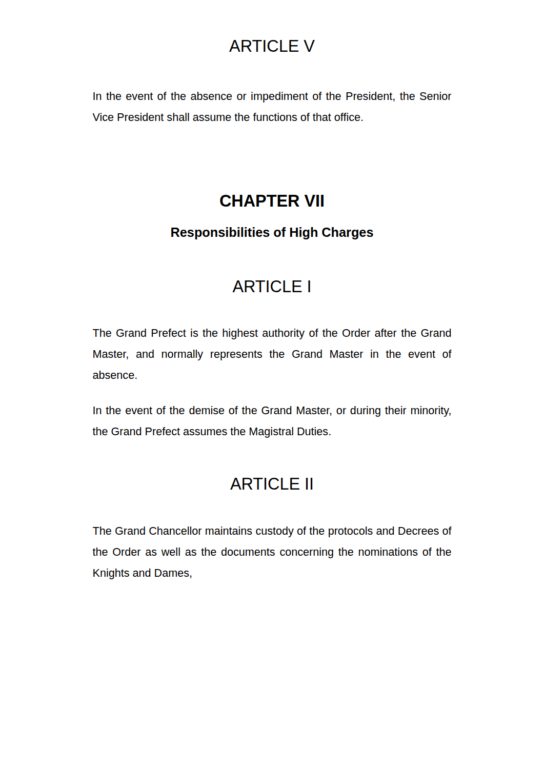ARTICLE V
In the event of the absence or impediment of the President, the Senior Vice President shall assume the functions of that office.
CHAPTER VII
Responsibilities of High Charges
ARTICLE I
The Grand Prefect is the highest authority of the Order after the Grand Master, and normally represents the Grand Master in the event of absence.
In the event of the demise of the Grand Master, or during their minority, the Grand Prefect assumes the Magistral Duties.
ARTICLE II
The Grand Chancellor maintains custody of the protocols and Decrees of the Order as well as the documents concerning the nominations of the Knights and Dames,